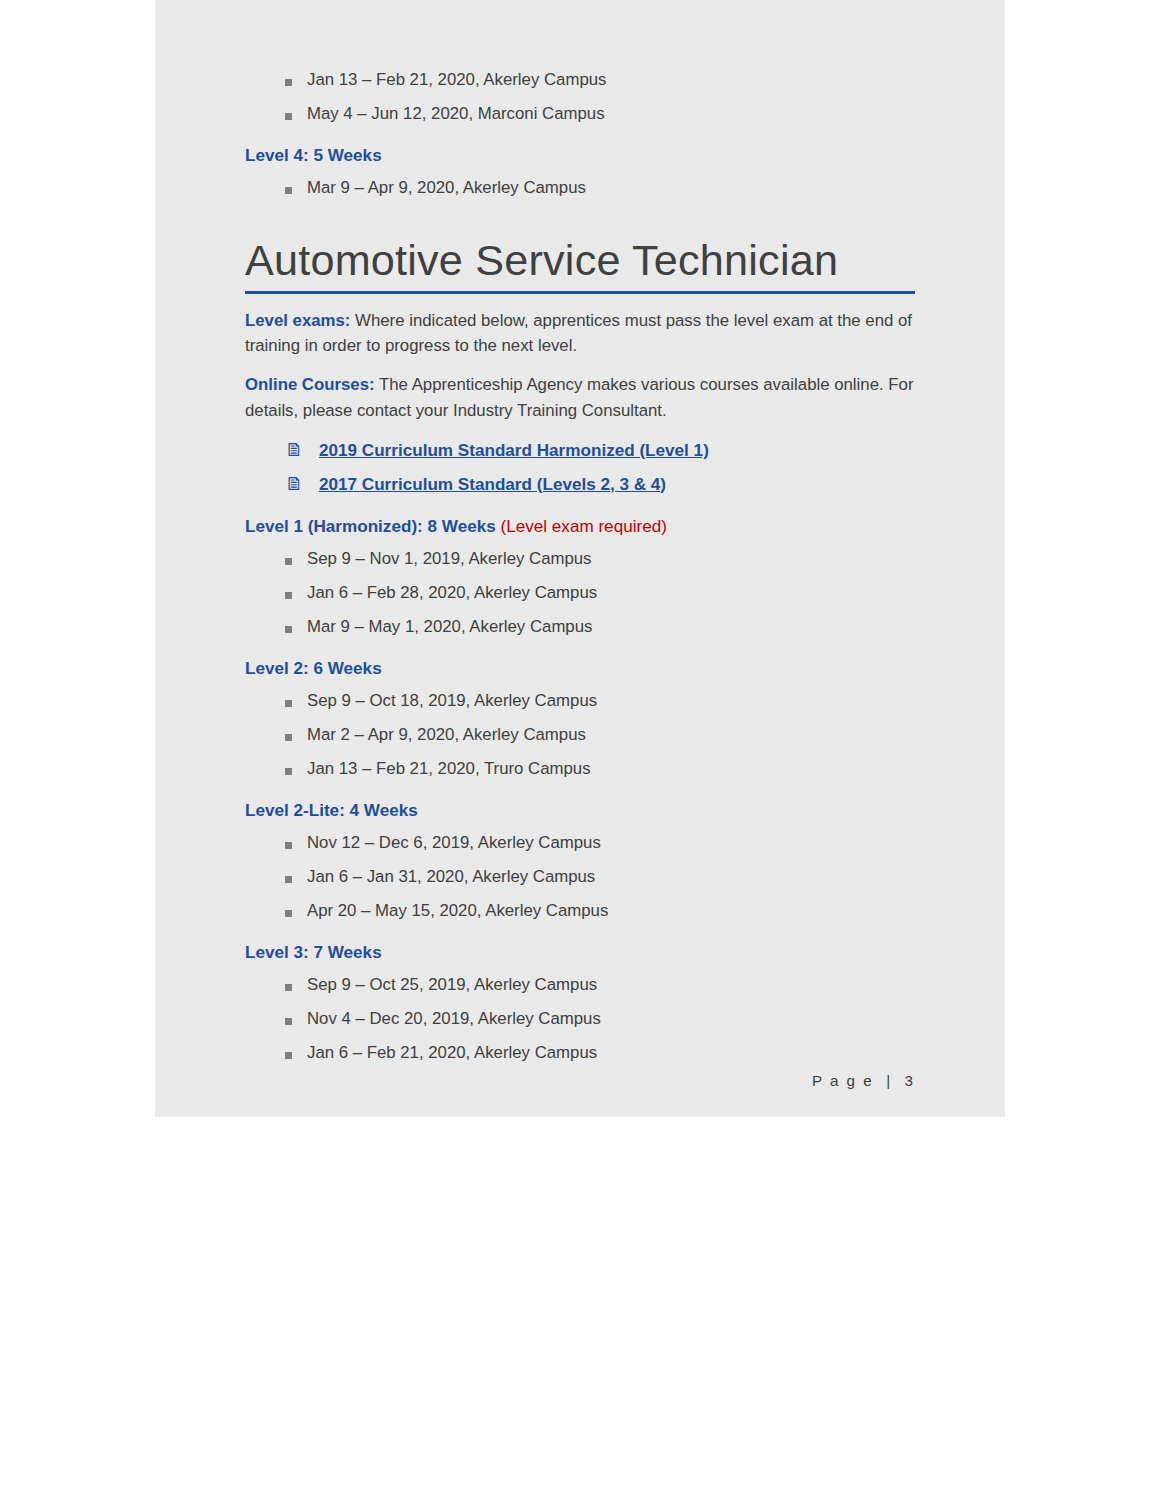Jan 13 – Feb 21, 2020, Akerley Campus
May 4 – Jun 12, 2020, Marconi Campus
Level 4: 5 Weeks
Mar 9 – Apr 9, 2020, Akerley Campus
Automotive Service Technician
Level exams: Where indicated below, apprentices must pass the level exam at the end of training in order to progress to the next level.
Online Courses: The Apprenticeship Agency makes various courses available online. For details, please contact your Industry Training Consultant.
2019 Curriculum Standard Harmonized (Level 1)
2017 Curriculum Standard (Levels 2, 3 & 4)
Level 1 (Harmonized): 8 Weeks (Level exam required)
Sep 9 – Nov 1, 2019, Akerley Campus
Jan 6 – Feb 28, 2020, Akerley Campus
Mar 9 – May 1, 2020, Akerley Campus
Level 2: 6 Weeks
Sep 9 – Oct 18, 2019, Akerley Campus
Mar 2 – Apr 9, 2020, Akerley Campus
Jan 13 – Feb 21, 2020, Truro Campus
Level 2-Lite: 4 Weeks
Nov 12 – Dec 6, 2019, Akerley Campus
Jan 6 – Jan 31, 2020, Akerley Campus
Apr 20 – May 15, 2020, Akerley Campus
Level 3: 7 Weeks
Sep 9 – Oct 25, 2019, Akerley Campus
Nov 4 – Dec 20, 2019, Akerley Campus
Jan 6 – Feb 21, 2020, Akerley Campus
P a g e | 3